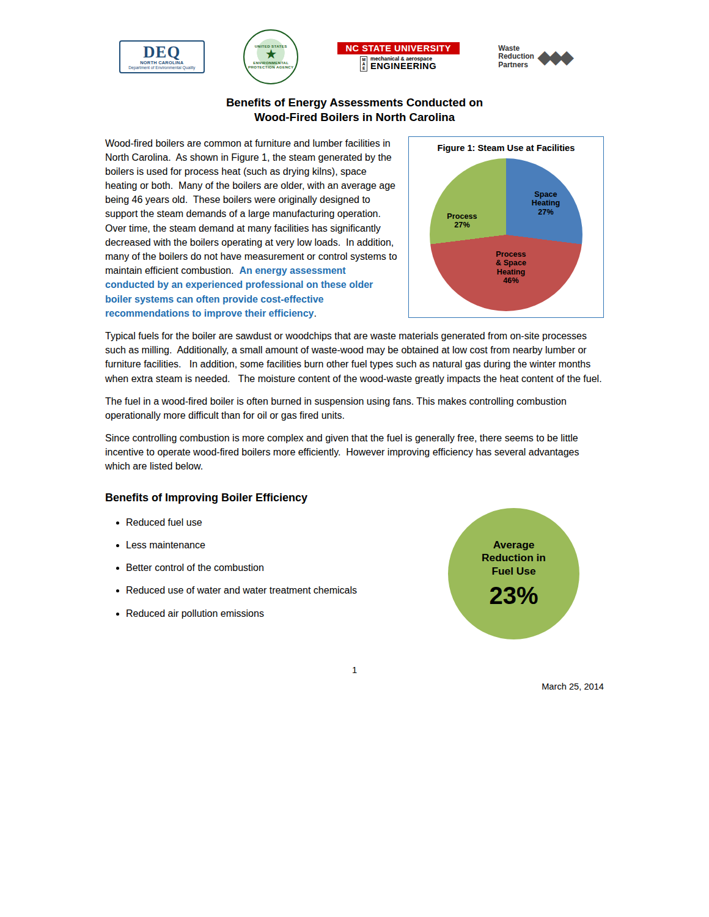DEQ
NORTH CAROLINA
Department of Environmental Quality
UNITED STATES
★
ENVIRONMENTAL PROTECTION AGENCY
NC STATE UNIVERSITY
M
A
E
mechanical & aerospace
ENGINEERING
Waste
Reduction
Partners
◆◆◆
Benefits of Energy Assessments Conducted on
Wood-Fired Boilers in North Carolina
Figure 1: Steam Use at Facilities
Space
Heating
27%
Process
& Space
Heating
46%
Process
27%
Wood-fired boilers are common at furniture and lumber facilities in North Carolina. As shown in Figure 1, the steam generated by the boilers is used for process heat (such as drying kilns), space heating or both. Many of the boilers are older, with an average age being 46 years old. These boilers were originally designed to support the steam demands of a large manufacturing operation. Over time, the steam demand at many facilities has significantly decreased with the boilers operating at very low loads. In addition, many of the boilers do not have measurement or control systems to maintain efficient combustion. An energy assessment conducted by an experienced professional on these older boiler systems can often provide cost-effective recommendations to improve their efficiency.
Typical fuels for the boiler are sawdust or woodchips that are waste materials generated from on-site processes such as milling. Additionally, a small amount of waste-wood may be obtained at low cost from nearby lumber or furniture facilities. In addition, some facilities burn other fuel types such as natural gas during the winter months when extra steam is needed. The moisture content of the wood-waste greatly impacts the heat content of the fuel.
The fuel in a wood-fired boiler is often burned in suspension using fans. This makes controlling combustion operationally more difficult than for oil or gas fired units.
Since controlling combustion is more complex and given that the fuel is generally free, there seems to be little incentive to operate wood-fired boilers more efficiently. However improving efficiency has several advantages which are listed below.
Benefits of Improving Boiler Efficiency
Reduced fuel use
Less maintenance
Better control of the combustion
Reduced use of water and water treatment chemicals
Reduced air pollution emissions
Average
Reduction in
Fuel Use
23%
1
March 25, 2014